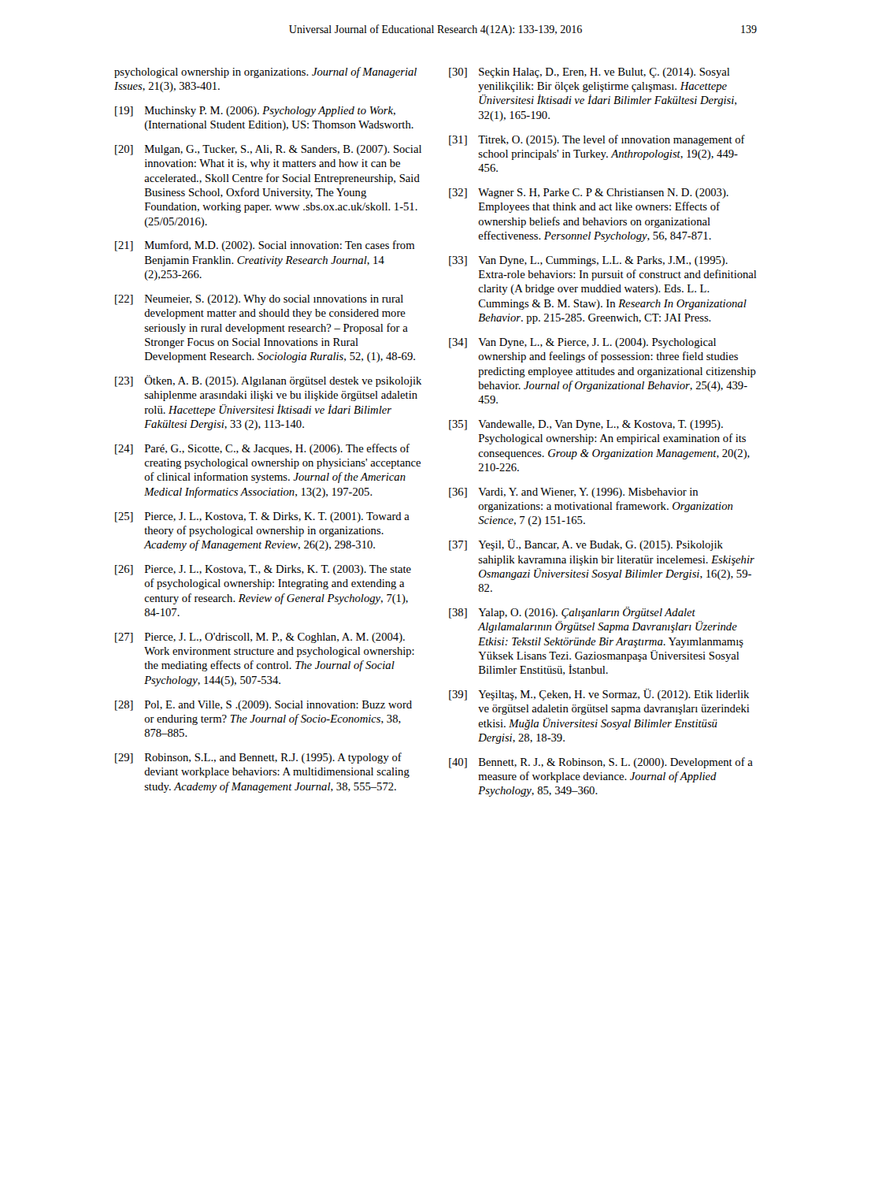Universal Journal of Educational Research 4(12A): 133-139, 2016 139
psychological ownership in organizations. Journal of Managerial Issues, 21(3), 383-401.
[19]
Muchinsky P. M. (2006). Psychology Applied to Work, (International Student Edition), US: Thomson Wadsworth.
[20]
Mulgan, G., Tucker, S., Ali, R. & Sanders, B. (2007). Social innovation: What it is, why it matters and how it can be accelerated., Skoll Centre for Social Entrepreneurship, Said Business School, Oxford University, The Young Foundation, working paper. www .sbs.ox.ac.uk/skoll. 1-51. (25/05/2016).
[21]
Mumford, M.D. (2002). Social innovation: Ten cases from Benjamin Franklin. Creativity Research Journal, 14 (2),253-266.
[22]
Neumeier, S. (2012). Why do social ınnovations in rural development matter and should they be considered more seriously in rural development research? – Proposal for a Stronger Focus on Social Innovations in Rural Development Research. Sociologia Ruralis, 52, (1), 48-69.
[23]
Ötken, A. B. (2015). Algılanan örgütsel destek ve psikolojik sahiplenme arasındaki ilişki ve bu ilişkide örgütsel adaletin rolü. Hacettepe Üniversitesi İktisadi ve İdari Bilimler Fakültesi Dergisi, 33 (2), 113-140.
[24]
Paré, G., Sicotte, C., & Jacques, H. (2006). The effects of creating psychological ownership on physicians' acceptance of clinical information systems. Journal of the American Medical Informatics Association, 13(2), 197-205.
[25]
Pierce, J. L., Kostova, T. & Dirks, K. T. (2001). Toward a theory of psychological ownership in organizations. Academy of Management Review, 26(2), 298-310.
[26]
Pierce, J. L., Kostova, T., & Dirks, K. T. (2003). The state of psychological ownership: Integrating and extending a century of research. Review of General Psychology, 7(1), 84-107.
[27]
Pierce, J. L., O'driscoll, M. P., & Coghlan, A. M. (2004). Work environment structure and psychological ownership: the mediating effects of control. The Journal of Social Psychology, 144(5), 507-534.
[28]
Pol, E. and Ville, S .(2009). Social innovation: Buzz word or enduring term? The Journal of Socio-Economics, 38, 878–885.
[29]
Robinson, S.L., and Bennett, R.J. (1995). A typology of deviant workplace behaviors: A multidimensional scaling study. Academy of Management Journal, 38, 555–572.
[30]
Seçkin Halaç, D., Eren, H. ve Bulut, Ç. (2014). Sosyal yenilikçilik: Bir ölçek geliştirme çalışması. Hacettepe Üniversitesi İktisadi ve İdari Bilimler Fakültesi Dergisi, 32(1), 165-190.
[31]
Titrek, O. (2015). The level of ınnovation management of school principals' in Turkey. Anthropologist, 19(2), 449-456.
[32]
Wagner S. H, Parke C. P & Christiansen N. D. (2003). Employees that think and act like owners: Effects of ownership beliefs and behaviors on organizational effectiveness. Personnel Psychology, 56, 847-871.
[33]
Van Dyne, L., Cummings, L.L. & Parks, J.M., (1995). Extra-role behaviors: In pursuit of construct and definitional clarity (A bridge over muddied waters). Eds. L. L. Cummings & B. M. Staw). In Research In Organizational Behavior. pp. 215-285. Greenwich, CT: JAI Press.
[34]
Van Dyne, L., & Pierce, J. L. (2004). Psychological ownership and feelings of possession: three field studies predicting employee attitudes and organizational citizenship behavior. Journal of Organizational Behavior, 25(4), 439-459.
[35]
Vandewalle, D., Van Dyne, L., & Kostova, T. (1995). Psychological ownership: An empirical examination of its consequences. Group & Organization Management, 20(2), 210-226.
[36]
Vardi, Y. and Wiener, Y. (1996). Misbehavior in organizations: a motivational framework. Organization Science, 7 (2) 151-165.
[37]
Yeşil, Ü., Bancar, A. ve Budak, G. (2015). Psikolojik sahiplik kavramına ilişkin bir literatür incelemesi. Eskişehir Osmangazi Üniversitesi Sosyal Bilimler Dergisi, 16(2), 59-82.
[38]
Yalap, O. (2016). Çalışanların Örgütsel Adalet Algılamalarının Örgütsel Sapma Davranışları Üzerinde Etkisi: Tekstil Sektöründe Bir Araştırma. Yayımlanmamış Yüksek Lisans Tezi. Gaziosmanpaşa Üniversitesi Sosyal Bilimler Enstitüsü, İstanbul.
[39]
Yeşiltaş, M., Çeken, H. ve Sormaz, Ü. (2012). Etik liderlik ve örgütsel adaletin örgütsel sapma davranışları üzerindeki etkisi. Muğla Üniversitesi Sosyal Bilimler Enstitüsü Dergisi, 28, 18-39.
[40]
Bennett, R. J., & Robinson, S. L. (2000). Development of a measure of workplace deviance. Journal of Applied Psychology, 85, 349–360.